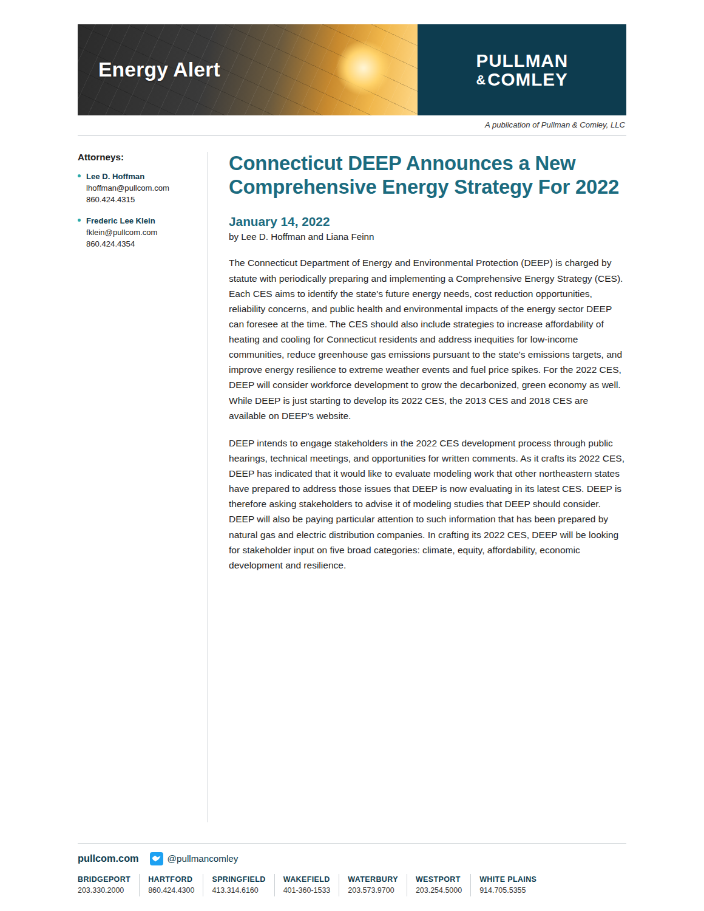Energy Alert
PULLMAN &COMLEY
A publication of Pullman & Comley, LLC
Attorneys:
Lee D. Hoffman lhoffman@pullcom.com
860.424.4315
Frederic Lee Klein fklein@pullcom.com
860.424.4354
Connecticut DEEP Announces a New Comprehensive Energy Strategy For 2022
January 14, 2022
by Lee D. Hoffman and Liana Feinn
The Connecticut Department of Energy and Environmental Protection (DEEP) is charged by statute with periodically preparing and implementing a Comprehensive Energy Strategy (CES). Each CES aims to identify the state's future energy needs, cost reduction opportunities, reliability concerns, and public health and environmental impacts of the energy sector DEEP can foresee at the time. The CES should also include strategies to increase affordability of heating and cooling for Connecticut residents and address inequities for low-income communities, reduce greenhouse gas emissions pursuant to the state's emissions targets, and improve energy resilience to extreme weather events and fuel price spikes. For the 2022 CES, DEEP will consider workforce development to grow the decarbonized, green economy as well. While DEEP is just starting to develop its 2022 CES, the 2013 CES and 2018 CES are available on DEEP's website.
DEEP intends to engage stakeholders in the 2022 CES development process through public hearings, technical meetings, and opportunities for written comments. As it crafts its 2022 CES, DEEP has indicated that it would like to evaluate modeling work that other northeastern states have prepared to address those issues that DEEP is now evaluating in its latest CES. DEEP is therefore asking stakeholders to advise it of modeling studies that DEEP should consider. DEEP will also be paying particular attention to such information that has been prepared by natural gas and electric distribution companies. In crafting its 2022 CES, DEEP will be looking for stakeholder input on five broad categories: climate, equity, affordability, economic development and resilience.
pullcom.com @pullmancomley
BRIDGEPORT 203.330.2000
HARTFORD 860.424.4300
SPRINGFIELD 413.314.6160
WAKEFIELD 401-360-1533
WATERBURY 203.573.9700
WESTPORT 203.254.5000
WHITE PLAINS 914.705.5355